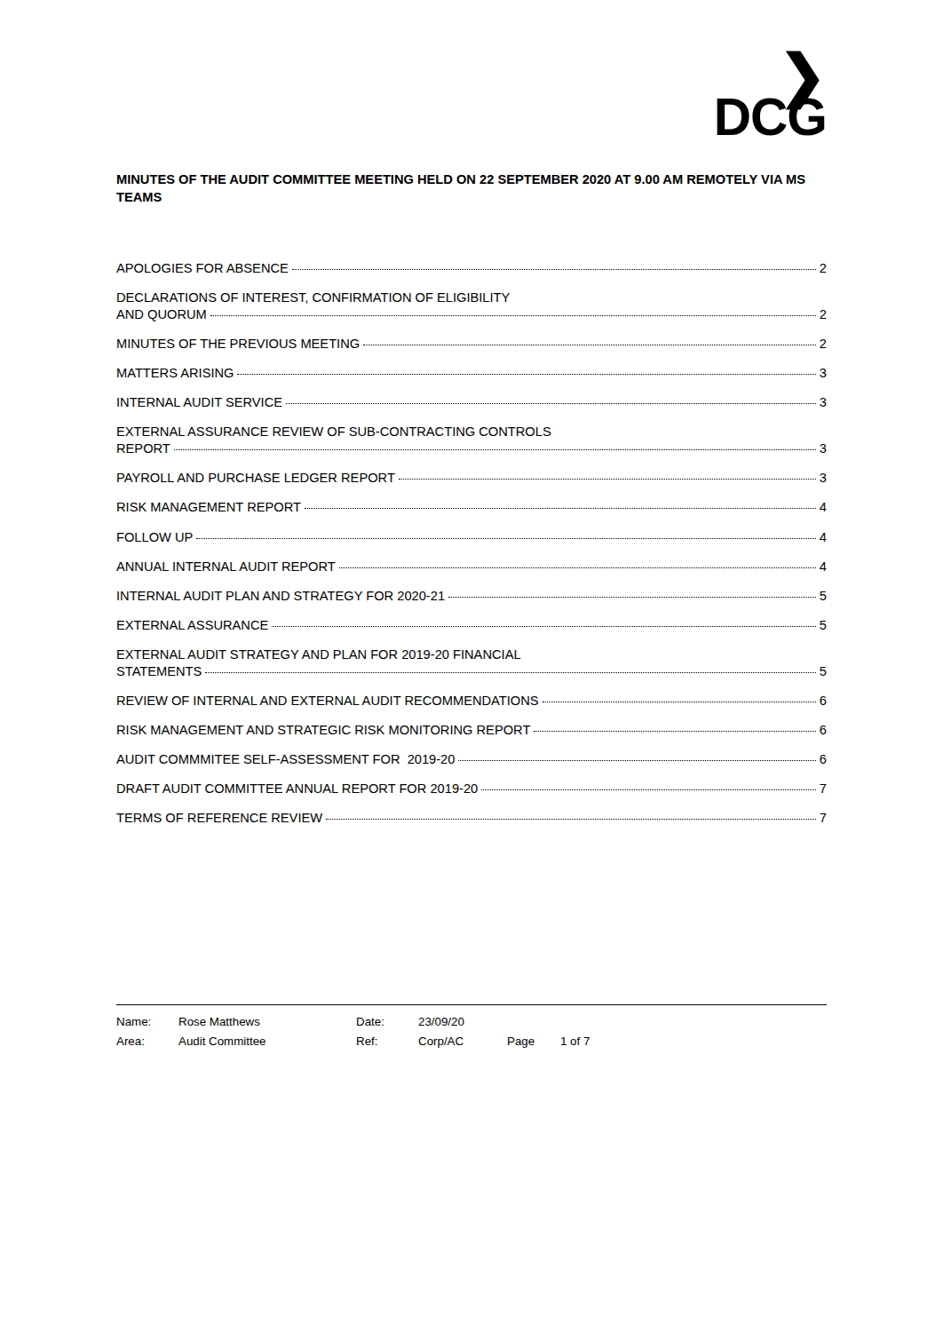❯ DCG
MINUTES OF THE AUDIT COMMITTEE MEETING HELD ON 22 SEPTEMBER 2020 AT 9.00 AM REMOTELY VIA MS TEAMS
APOLOGIES FOR ABSENCE 2
DECLARATIONS OF INTEREST, CONFIRMATION OF ELIGIBILITY
AND QUORUM 2
MINUTES OF THE PREVIOUS MEETING 2
MATTERS ARISING 3
INTERNAL AUDIT SERVICE 3
EXTERNAL ASSURANCE REVIEW OF SUB-CONTRACTING CONTROLS
REPORT 3
PAYROLL AND PURCHASE LEDGER REPORT 3
RISK MANAGEMENT REPORT 4
FOLLOW UP 4
ANNUAL INTERNAL AUDIT REPORT 4
INTERNAL AUDIT PLAN AND STRATEGY FOR 2020-21 5
EXTERNAL ASSURANCE 5
EXTERNAL AUDIT STRATEGY AND PLAN FOR 2019-20 FINANCIAL
STATEMENTS 5
REVIEW OF INTERNAL AND EXTERNAL AUDIT RECOMMENDATIONS 6
RISK MANAGEMENT AND STRATEGIC RISK MONITORING REPORT 6
AUDIT COMMMITEE SELF-ASSESSMENT FOR 2019-20 6
DRAFT AUDIT COMMITTEE ANNUAL REPORT FOR 2019-20 7
TERMS OF REFERENCE REVIEW 7
| Name: | Rose Matthews | Date: | 23/09/20 | | |
| Area: | Audit Committee | Ref: | Corp/AC | Page | 1 of 7 |